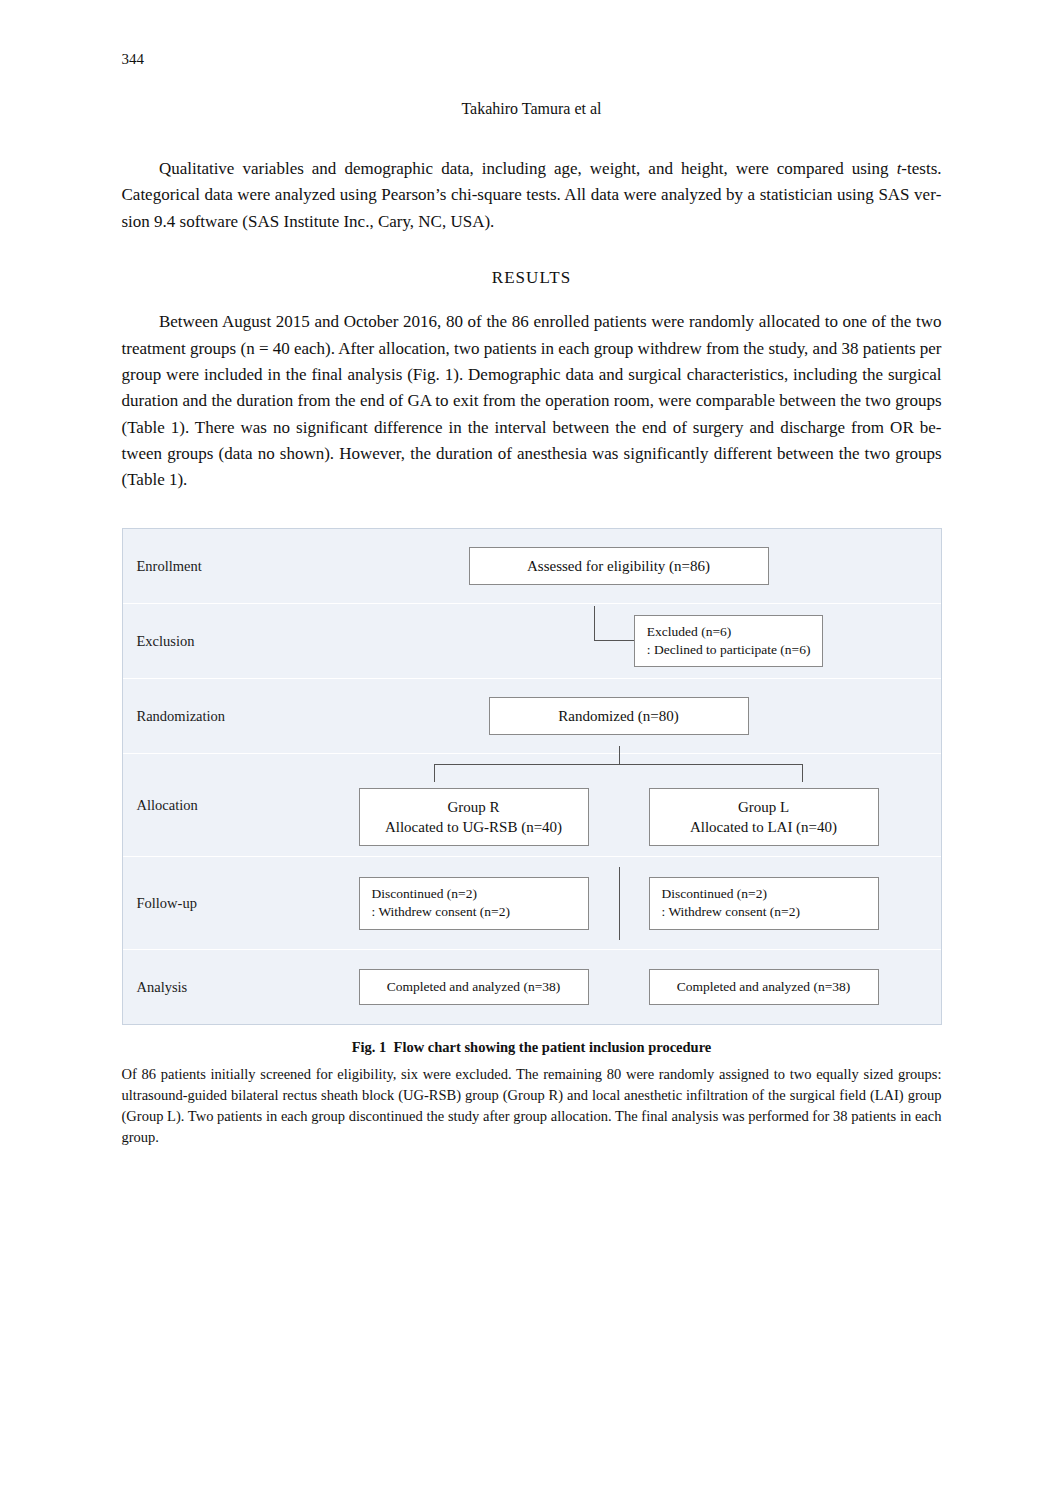344
Takahiro Tamura et al
Qualitative variables and demographic data, including age, weight, and height, were compared using t-tests. Categorical data were analyzed using Pearson’s chi-square tests. All data were analyzed by a statistician using SAS version 9.4 software (SAS Institute Inc., Cary, NC, USA).
RESULTS
Between August 2015 and October 2016, 80 of the 86 enrolled patients were randomly allocated to one of the two treatment groups (n = 40 each). After allocation, two patients in each group withdrew from the study, and 38 patients per group were included in the final analysis (Fig. 1). Demographic data and surgical characteristics, including the surgical duration and the duration from the end of GA to exit from the operation room, were comparable between the two groups (Table 1). There was no significant difference in the interval between the end of surgery and discharge from OR between groups (data no shown). However, the duration of anesthesia was significantly different between the two groups (Table 1).
Enrollment
Assessed for eligibility (n=86)
Exclusion
Excluded (n=6)
: Declined to participate (n=6)
Randomization
Randomized (n=80)
Allocation
Group R
Allocated to UG-RSB (n=40)
Group L
Allocated to LAI (n=40)
Follow-up
Discontinued (n=2)
: Withdrew consent (n=2)
Discontinued (n=2)
: Withdrew consent (n=2)
Analysis
Completed and analyzed (n=38)
Completed and analyzed (n=38)
Fig. 1 Flow chart showing the patient inclusion procedure Of 86 patients initially screened for eligibility, six were excluded. The remaining 80 were randomly assigned to two equally sized groups: ultrasound-guided bilateral rectus sheath block (UG-RSB) group (Group R) and local anesthetic infiltration of the surgical field (LAI) group (Group L). Two patients in each group discontinued the study after group allocation. The final analysis was performed for 38 patients in each group.